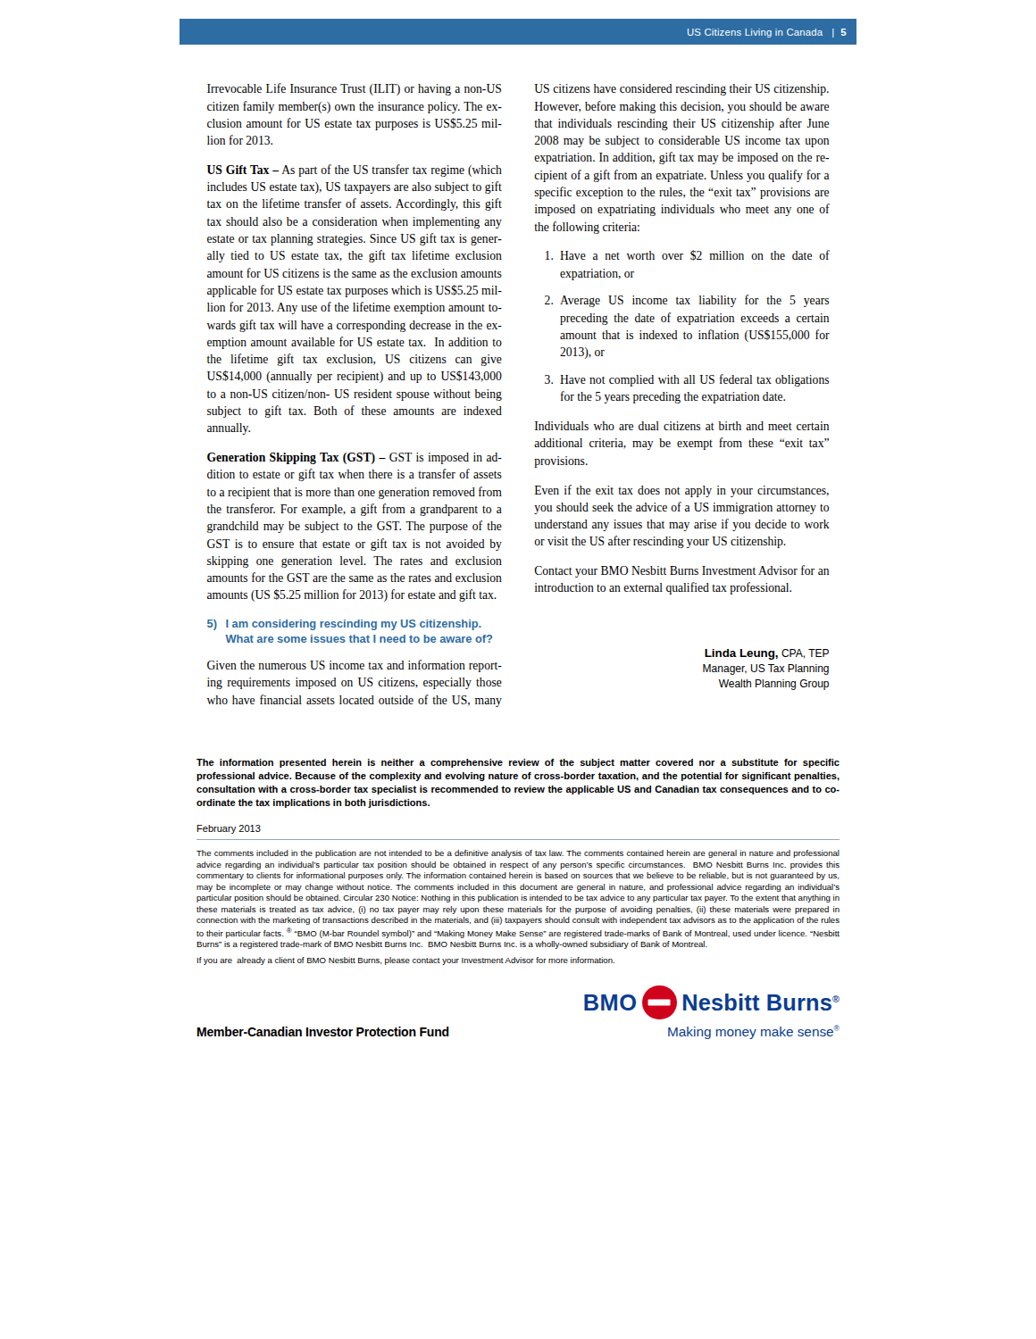US Citizens Living in Canada | 5
Irrevocable Life Insurance Trust (ILIT) or having a non-US citizen family member(s) own the insurance policy. The exclusion amount for US estate tax purposes is US$5.25 million for 2013.
US Gift Tax – As part of the US transfer tax regime (which includes US estate tax), US taxpayers are also subject to gift tax on the lifetime transfer of assets. Accordingly, this gift tax should also be a consideration when implementing any estate or tax planning strategies. Since US gift tax is generally tied to US estate tax, the gift tax lifetime exclusion amount for US citizens is the same as the exclusion amounts applicable for US estate tax purposes which is US$5.25 million for 2013. Any use of the lifetime exemption amount towards gift tax will have a corresponding decrease in the exemption amount available for US estate tax. In addition to the lifetime gift tax exclusion, US citizens can give US$14,000 (annually per recipient) and up to US$143,000 to a non-US citizen/non- US resident spouse without being subject to gift tax. Both of these amounts are indexed annually.
Generation Skipping Tax (GST) – GST is imposed in addition to estate or gift tax when there is a transfer of assets to a recipient that is more than one generation removed from the transferor. For example, a gift from a grandparent to a grandchild may be subject to the GST. The purpose of the GST is to ensure that estate or gift tax is not avoided by skipping one generation level. The rates and exclusion amounts for the GST are the same as the rates and exclusion amounts (US $5.25 million for 2013) for estate and gift tax.
5) I am considering rescinding my US citizenship. What are some issues that I need to be aware of?
Given the numerous US income tax and information reporting requirements imposed on US citizens, especially those who have financial assets located outside of the US, many US citizens have considered rescinding their US citizenship. However, before making this decision, you should be aware that individuals rescinding their US citizenship after June 2008 may be subject to considerable US income tax upon expatriation. In addition, gift tax may be imposed on the recipient of a gift from an expatriate. Unless you qualify for a specific exception to the rules, the “exit tax” provisions are imposed on expatriating individuals who meet any one of the following criteria:
Have a net worth over $2 million on the date of expatriation, or
Average US income tax liability for the 5 years preceding the date of expatriation exceeds a certain amount that is indexed to inflation (US$155,000 for 2013), or
Have not complied with all US federal tax obligations for the 5 years preceding the expatriation date.
Individuals who are dual citizens at birth and meet certain additional criteria, may be exempt from these “exit tax” provisions.
Even if the exit tax does not apply in your circumstances, you should seek the advice of a US immigration attorney to understand any issues that may arise if you decide to work or visit the US after rescinding your US citizenship.
Contact your BMO Nesbitt Burns Investment Advisor for an introduction to an external qualified tax professional.
Linda Leung, CPA, TEP
Manager, US Tax Planning
Wealth Planning Group
The information presented herein is neither a comprehensive review of the subject matter covered nor a substitute for specific professional advice. Because of the complexity and evolving nature of cross-border taxation, and the potential for significant penalties, consultation with a cross-border tax specialist is recommended to review the applicable US and Canadian tax consequences and to co-ordinate the tax implications in both jurisdictions.
February 2013
The comments included in the publication are not intended to be a definitive analysis of tax law. The comments contained herein are general in nature and professional advice regarding an individual’s particular tax position should be obtained in respect of any person’s specific circumstances. BMO Nesbitt Burns Inc. provides this commentary to clients for informational purposes only. The information contained herein is based on sources that we believe to be reliable, but is not guaranteed by us, may be incomplete or may change without notice. The comments included in this document are general in nature, and professional advice regarding an individual’s particular position should be obtained. Circular 230 Notice: Nothing in this publication is intended to be tax advice to any particular tax payer. To the extent that anything in these materials is treated as tax advice, (i) no tax payer may rely upon these materials for the purpose of avoiding penalties, (ii) these materials were prepared in connection with the marketing of transactions described in the materials, and (iii) taxpayers should consult with independent tax advisors as to the application of the rules to their particular facts. ® “BMO (M-bar Roundel symbol)” and “Making Money Make Sense” are registered trade-marks of Bank of Montreal, used under licence. “Nesbitt Burns” is a registered trade-mark of BMO Nesbitt Burns Inc. BMO Nesbitt Burns Inc. is a wholly-owned subsidiary of Bank of Montreal.
If you are already a client of BMO Nesbitt Burns, please contact your Investment Advisor for more information.
Member-Canadian Investor Protection Fund
BMO Nesbitt Burns®
Making money make sense®